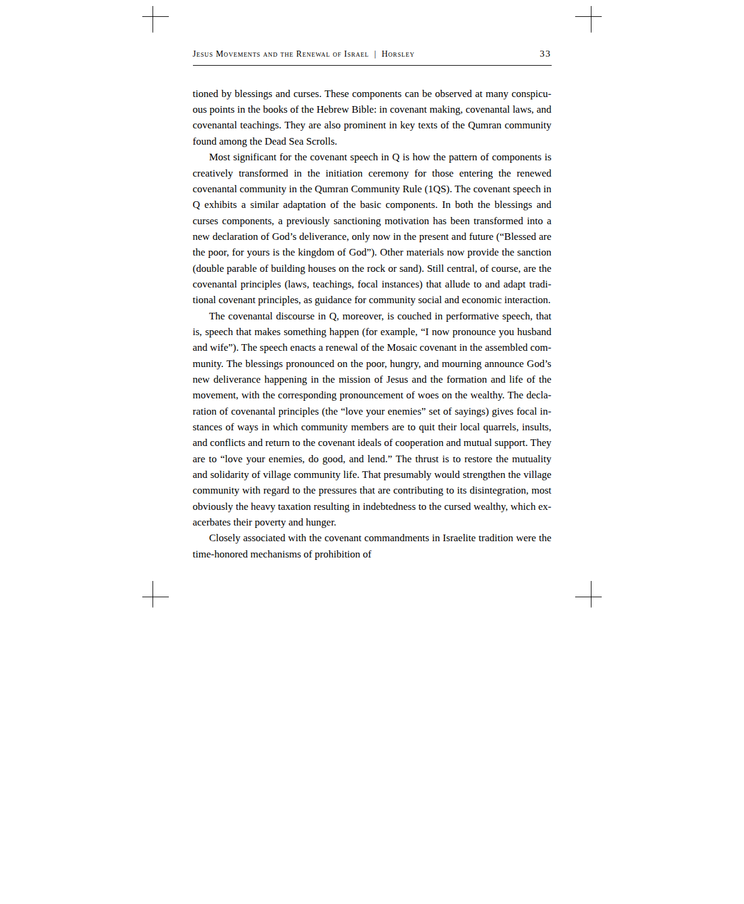Jesus Movements and the Renewal of Israel | Horsley 33
tioned by blessings and curses. These components can be observed at many conspicuous points in the books of the Hebrew Bible: in covenant making, covenantal laws, and covenantal teachings. They are also prominent in key texts of the Qumran community found among the Dead Sea Scrolls.
Most significant for the covenant speech in Q is how the pattern of components is creatively transformed in the initiation ceremony for those entering the renewed covenantal community in the Qumran Community Rule (1QS). The covenant speech in Q exhibits a similar adaptation of the basic components. In both the blessings and curses components, a previously sanctioning motivation has been transformed into a new declaration of God’s deliverance, only now in the present and future (“Blessed are the poor, for yours is the kingdom of God”). Other materials now provide the sanction (double parable of building houses on the rock or sand). Still central, of course, are the covenantal principles (laws, teachings, focal instances) that allude to and adapt traditional covenant principles, as guidance for community social and economic interaction.
The covenantal discourse in Q, moreover, is couched in performative speech, that is, speech that makes something happen (for example, “I now pronounce you husband and wife”). The speech enacts a renewal of the Mosaic covenant in the assembled community. The blessings pronounced on the poor, hungry, and mourning announce God’s new deliverance happening in the mission of Jesus and the formation and life of the movement, with the corresponding pronouncement of woes on the wealthy. The declaration of covenantal principles (the “love your enemies” set of sayings) gives focal instances of ways in which community members are to quit their local quarrels, insults, and conflicts and return to the covenant ideals of cooperation and mutual support. They are to “love your enemies, do good, and lend.” The thrust is to restore the mutuality and solidarity of village community life. That presumably would strengthen the village community with regard to the pressures that are contributing to its disintegration, most obviously the heavy taxation resulting in indebtedness to the cursed wealthy, which exacerbates their poverty and hunger.
Closely associated with the covenant commandments in Israelite tradition were the time-honored mechanisms of prohibition of